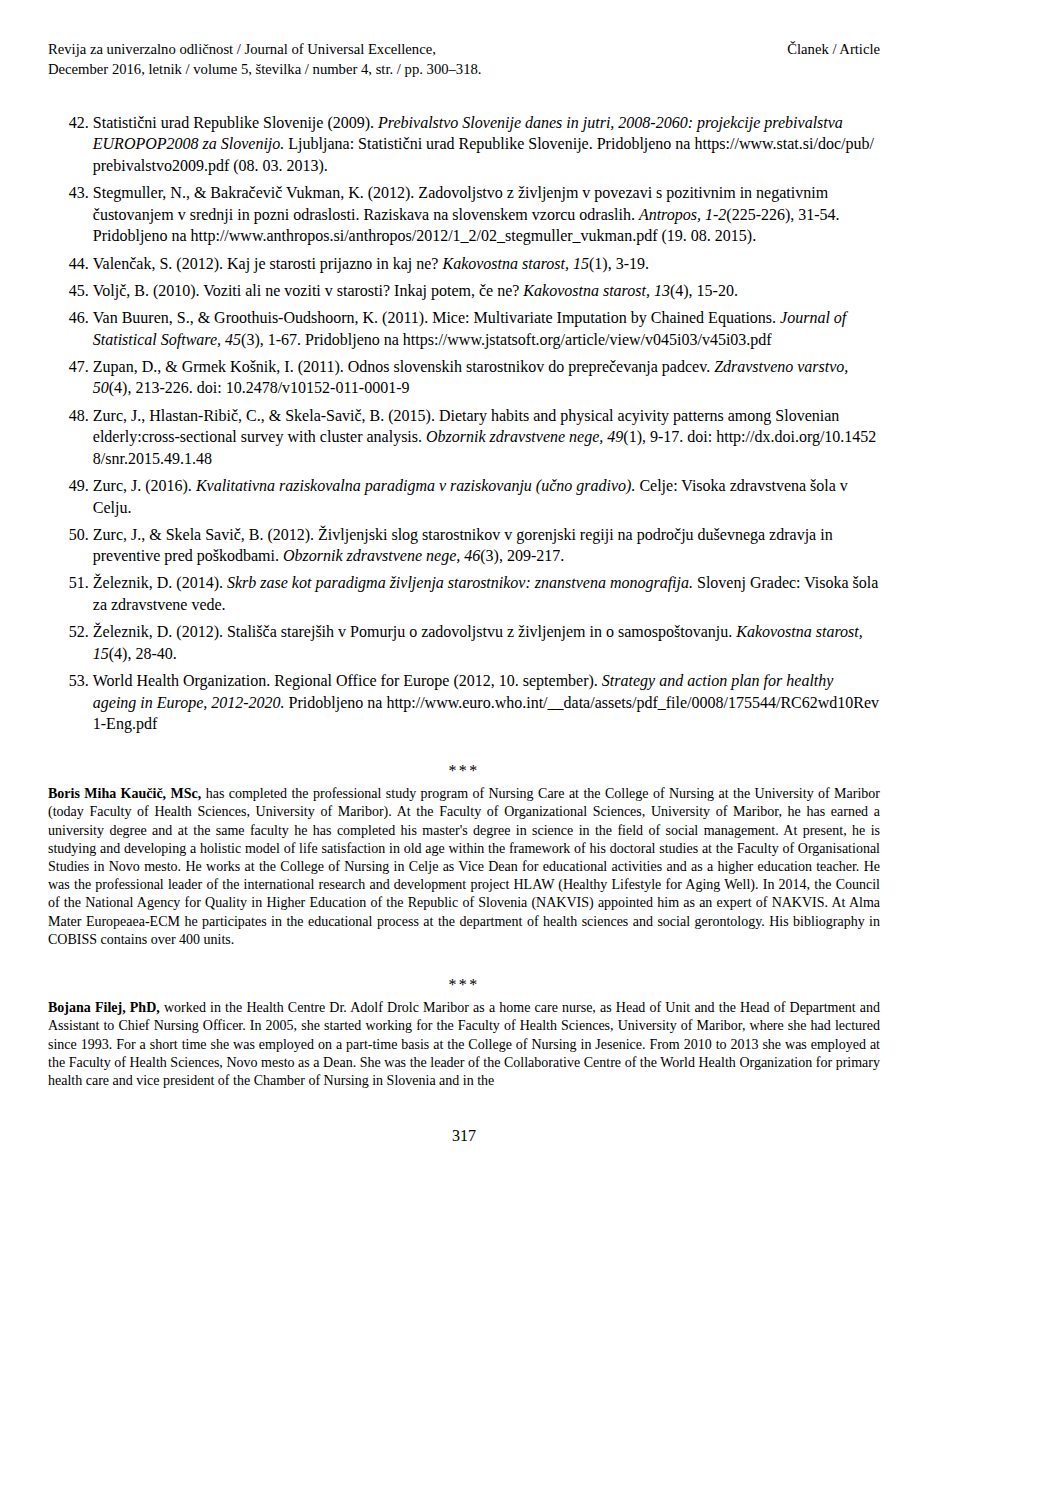Revija za univerzalno odličnost / Journal of Universal Excellence,
December 2016, letnik / volume 5, številka / number 4, str. / pp. 300–318.
Članek / Article
Statistični urad Republike Slovenije (2009). Prebivalstvo Slovenije danes in jutri, 2008-2060: projekcije prebivalstva EUROPOP2008 za Slovenijo. Ljubljana: Statistični urad Republike Slovenije. Pridobljeno na https://www.stat.si/doc/pub/prebivalstvo2009.pdf (08. 03. 2013).
Stegmuller, N., & Bakračevič Vukman, K. (2012). Zadovoljstvo z življenjm v povezavi s pozitivnim in negativnim čustovanjem v srednji in pozni odraslosti. Raziskava na slovenskem vzorcu odraslih. Antropos, 1-2(225-226), 31-54. Pridobljeno na http://www.anthropos.si/anthropos/2012/1_2/02_stegmuller_vukman.pdf (19. 08. 2015).
Valenčak, S. (2012). Kaj je starosti prijazno in kaj ne? Kakovostna starost, 15(1), 3-19.
Voljč, B. (2010). Voziti ali ne voziti v starosti? Inkaj potem, če ne? Kakovostna starost, 13(4), 15-20.
Van Buuren, S., & Groothuis-Oudshoorn, K. (2011). Mice: Multivariate Imputation by Chained Equations. Journal of Statistical Software, 45(3), 1-67. Pridobljeno na https://www.jstatsoft.org/article/view/v045i03/v45i03.pdf
Zupan, D., & Grmek Košnik, I. (2011). Odnos slovenskih starostnikov do preprečevanja padcev. Zdravstveno varstvo, 50(4), 213-226. doi: 10.2478/v10152-011-0001-9
Zurc, J., Hlastan-Ribič, C., & Skela-Savič, B. (2015). Dietary habits and physical acyivity patterns among Slovenian elderly:cross-sectional survey with cluster analysis. Obzornik zdravstvene nege, 49(1), 9-17. doi: http://dx.doi.org/10.14528/snr.2015.49.1.48
Zurc, J. (2016). Kvalitativna raziskovalna paradigma v raziskovanju (učno gradivo). Celje: Visoka zdravstvena šola v Celju.
Zurc, J., & Skela Savič, B. (2012). Življenjski slog starostnikov v gorenjski regiji na področju duševnega zdravja in preventive pred poškodbami. Obzornik zdravstvene nege, 46(3), 209-217.
Železnik, D. (2014). Skrb zase kot paradigma življenja starostnikov: znanstvena monografija. Slovenj Gradec: Visoka šola za zdravstvene vede.
Železnik, D. (2012). Stališča starejših v Pomurju o zadovoljstvu z življenjem in o samospoštovanju. Kakovostna starost, 15(4), 28-40.
World Health Organization. Regional Office for Europe (2012, 10. september). Strategy and action plan for healthy ageing in Europe, 2012-2020. Pridobljeno na http://www.euro.who.int/__data/assets/pdf_file/0008/175544/RC62wd10Rev1-Eng.pdf
***
Boris Miha Kaučič, MSc, has completed the professional study program of Nursing Care at the College of Nursing at the University of Maribor (today Faculty of Health Sciences, University of Maribor). At the Faculty of Organizational Sciences, University of Maribor, he has earned a university degree and at the same faculty he has completed his master's degree in science in the field of social management. At present, he is studying and developing a holistic model of life satisfaction in old age within the framework of his doctoral studies at the Faculty of Organisational Studies in Novo mesto. He works at the College of Nursing in Celje as Vice Dean for educational activities and as a higher education teacher. He was the professional leader of the international research and development project HLAW (Healthy Lifestyle for Aging Well). In 2014, the Council of the National Agency for Quality in Higher Education of the Republic of Slovenia (NAKVIS) appointed him as an expert of NAKVIS. At Alma Mater Europeaea-ECM he participates in the educational process at the department of health sciences and social gerontology. His bibliography in COBISS contains over 400 units.
***
Bojana Filej, PhD, worked in the Health Centre Dr. Adolf Drolc Maribor as a home care nurse, as Head of Unit and the Head of Department and Assistant to Chief Nursing Officer. In 2005, she started working for the Faculty of Health Sciences, University of Maribor, where she had lectured since 1993. For a short time she was employed on a part-time basis at the College of Nursing in Jesenice. From 2010 to 2013 she was employed at the Faculty of Health Sciences, Novo mesto as a Dean. She was the leader of the Collaborative Centre of the World Health Organization for primary health care and vice president of the Chamber of Nursing in Slovenia and in the
317